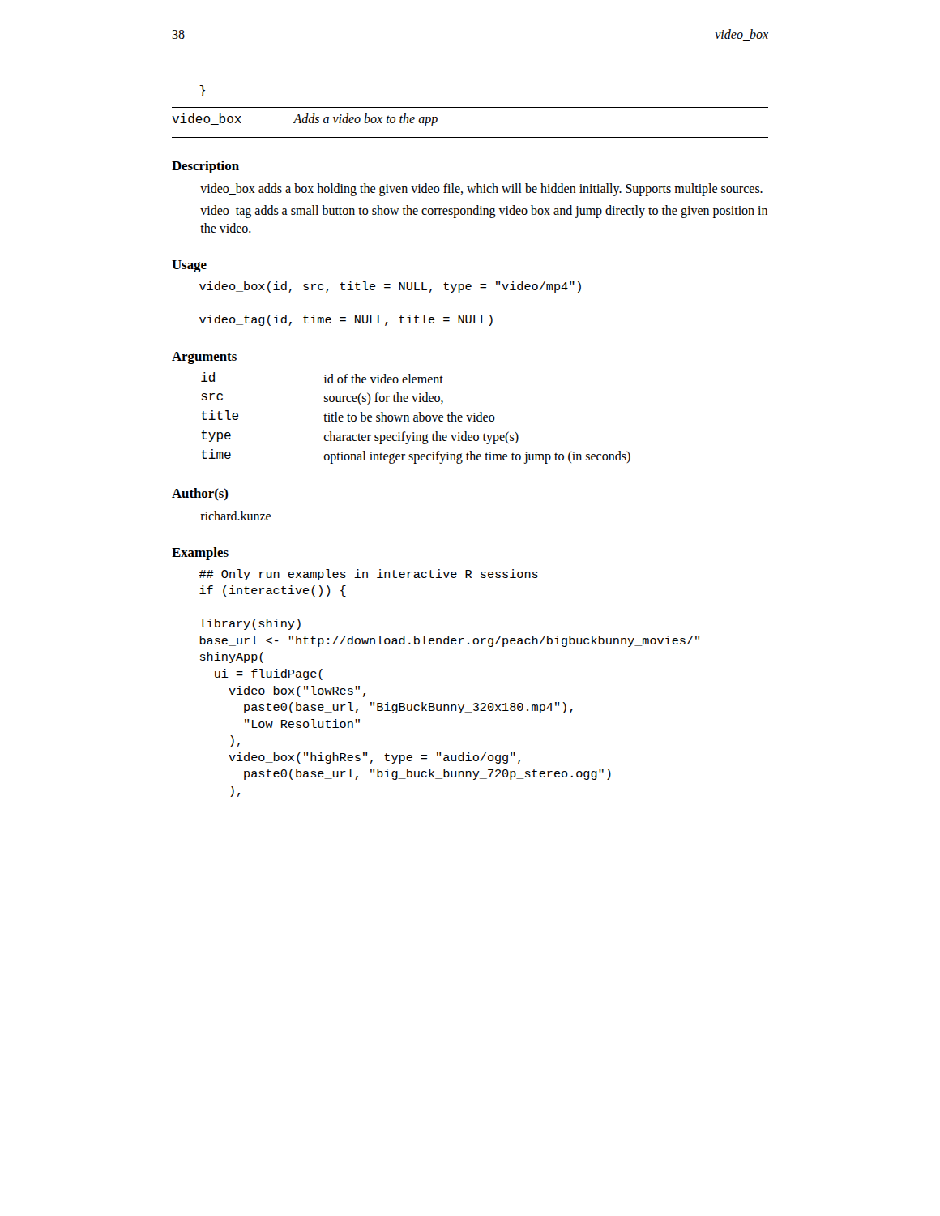38 video_box
}
video_box Adds a video box to the app
Description
video_box adds a box holding the given video file, which will be hidden initially. Supports multiple sources.
video_tag adds a small button to show the corresponding video box and jump directly to the given position in the video.
Usage
video_box(id, src, title = NULL, type = "video/mp4")

video_tag(id, time = NULL, title = NULL)
Arguments
id
id of the video element
src
source(s) for the video,
title
title to be shown above the video
type
character specifying the video type(s)
time
optional integer specifying the time to jump to (in seconds)
Author(s)
richard.kunze
Examples
## Only run examples in interactive R sessions
if (interactive()) {

library(shiny)
base_url <- "http://download.blender.org/peach/bigbuckbunny_movies/"
shinyApp(
  ui = fluidPage(
    video_box("lowRes",
      paste0(base_url, "BigBuckBunny_320x180.mp4"),
      "Low Resolution"
    ),
    video_box("highRes", type = "audio/ogg",
      paste0(base_url, "big_buck_bunny_720p_stereo.ogg")
    ),